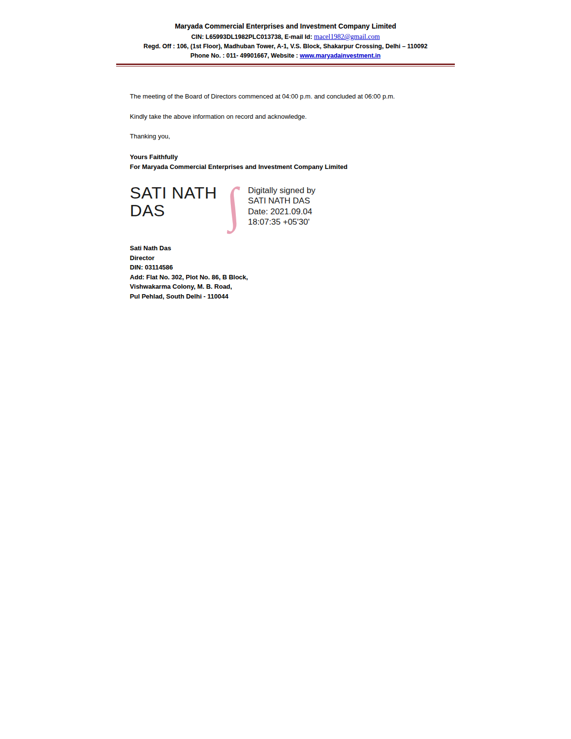Maryada Commercial Enterprises and Investment Company Limited
CIN: L65993DL1982PLC013738, E-mail Id: macel1982@gmail.com
Regd. Off : 106, (1st Floor), Madhuban Tower, A-1, V.S. Block, Shakarpur Crossing, Delhi – 110092
Phone No. : 011- 49901667, Website : www.maryadainvestment.in
The meeting of the Board of Directors commenced at 04:00 p.m. and concluded at 06:00 p.m.
Kindly take the above information on record and acknowledge.
Thanking you,
Yours Faithfully
For Maryada Commercial Enterprises and Investment Company Limited
SATI NATH DAS
∫
Digitally signed by
SATI NATH DAS
Date: 2021.09.04
18:07:35 +05'30'
Sati Nath Das
Director
DIN: 03114586
Add: Flat No. 302, Plot No. 86, B Block,
Vishwakarma Colony, M. B. Road,
Pul Pehlad, South Delhi - 110044